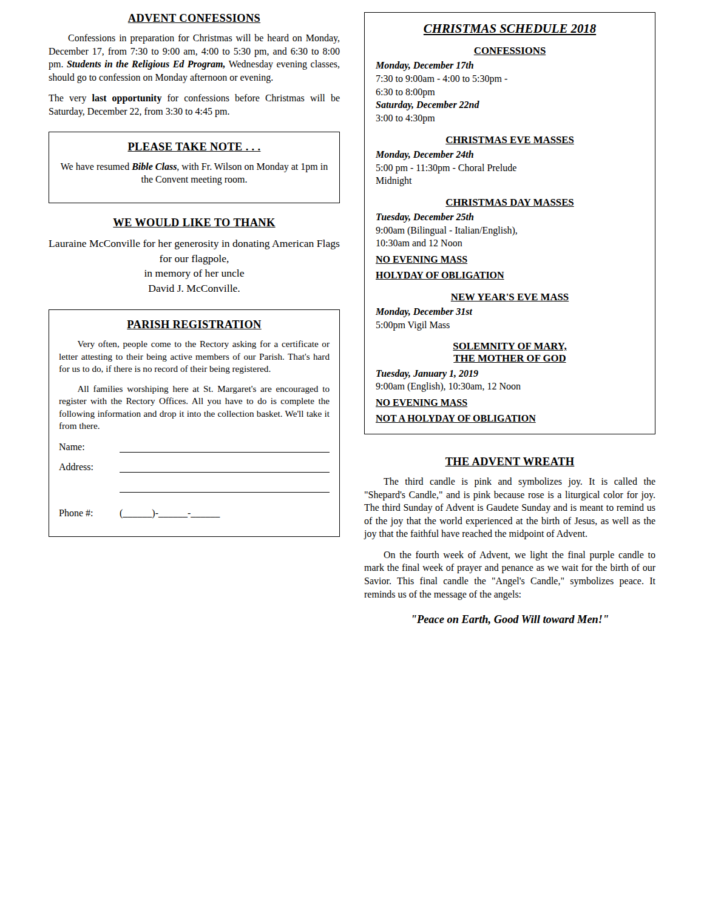ADVENT CONFESSIONS
Confessions in preparation for Christmas will be heard on Monday, December 17, from 7:30 to 9:00 am, 4:00 to 5:30 pm, and 6:30 to 8:00 pm. Students in the Religious Ed Program, Wednesday evening classes, should go to confession on Monday afternoon or evening.
The very last opportunity for confessions before Christmas will be Saturday, December 22, from 3:30 to 4:45 pm.
PLEASE TAKE NOTE . . .
We have resumed Bible Class, with Fr. Wilson on Monday at 1pm in the Convent meeting room.
WE WOULD LIKE TO THANK
Lauraine McConville for her generosity in donating American Flags for our flagpole,
in memory of her uncle
David J. McConville.
PARISH REGISTRATION
Very often, people come to the Rectory asking for a certificate or letter attesting to their being active members of our Parish. That's hard for us to do, if there is no record of their being registered.
All families worshiping here at St. Margaret's are encouraged to register with the Rectory Offices. All you have to do is complete the following information and drop it into the collection basket. We'll take it from there.
Name:
Address:
Phone #: (______)-______-______
CHRISTMAS SCHEDULE 2018
CONFESSIONS
Monday, December 17th
7:30 to 9:00am - 4:00 to 5:30pm -
6:30 to 8:00pm
Saturday, December 22nd
3:00 to 4:30pm
CHRISTMAS EVE MASSES
Monday, December 24th
5:00 pm - 11:30pm - Choral Prelude
Midnight
CHRISTMAS DAY MASSES
Tuesday, December 25th
9:00am (Bilingual - Italian/English),
10:30am and 12 Noon
NO EVENING MASS
HOLYDAY OF OBLIGATION
NEW YEAR'S EVE MASS
Monday, December 31st
5:00pm Vigil Mass
SOLEMNITY OF MARY,
THE MOTHER OF GOD
Tuesday, January 1, 2019
9:00am (English), 10:30am, 12 Noon
NO EVENING MASS
NOT A HOLYDAY OF OBLIGATION
THE ADVENT WREATH
The third candle is pink and symbolizes joy. It is called the "Shepard's Candle," and is pink because rose is a liturgical color for joy. The third Sunday of Advent is Gaudete Sunday and is meant to remind us of the joy that the world experienced at the birth of Jesus, as well as the joy that the faithful have reached the midpoint of Advent.
On the fourth week of Advent, we light the final purple candle to mark the final week of prayer and penance as we wait for the birth of our Savior. This final candle the "Angel's Candle," symbolizes peace. It reminds us of the message of the angels:
"Peace on Earth, Good Will toward Men!"